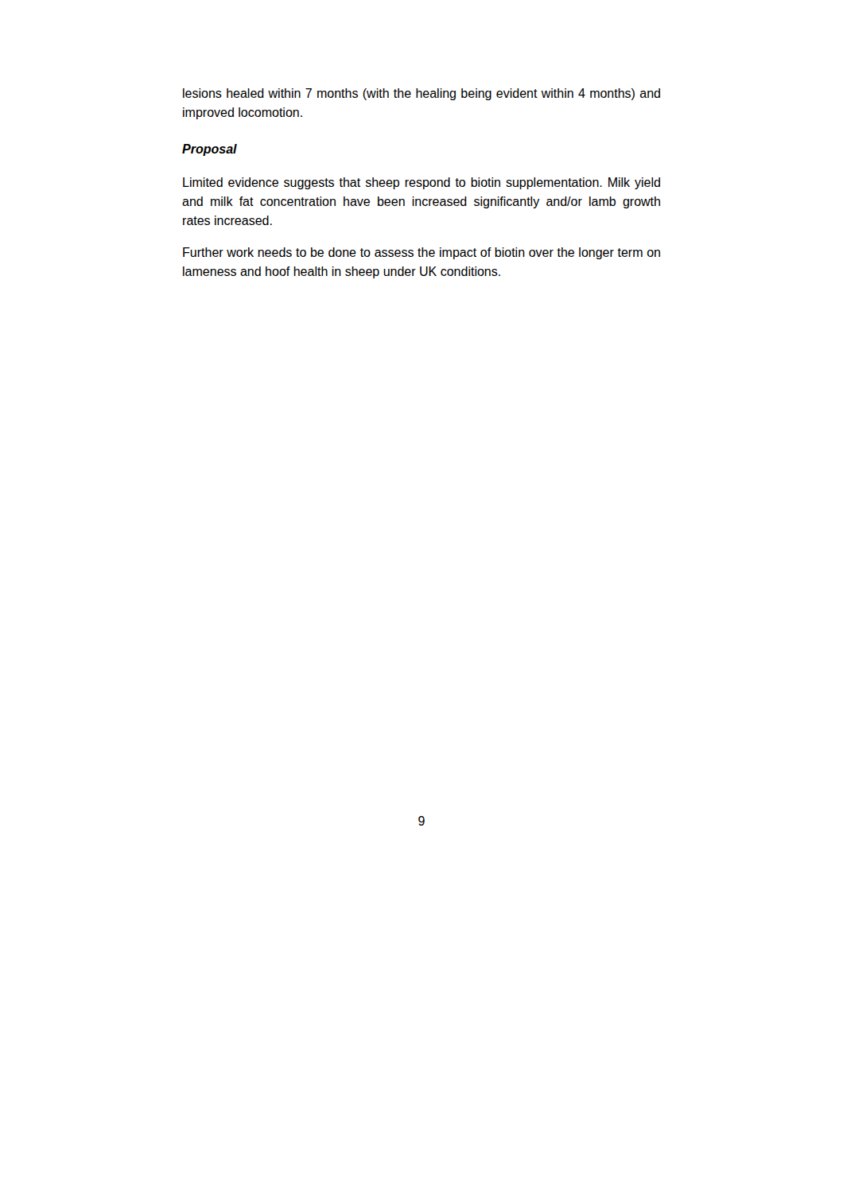lesions healed within 7 months (with the healing being evident within 4 months) and improved locomotion.
Proposal
Limited evidence suggests that sheep respond to biotin supplementation. Milk yield and milk fat concentration have been increased significantly and/or lamb growth rates increased.
Further work needs to be done to assess the impact of biotin over the longer term on lameness and hoof health in sheep under UK conditions.
9